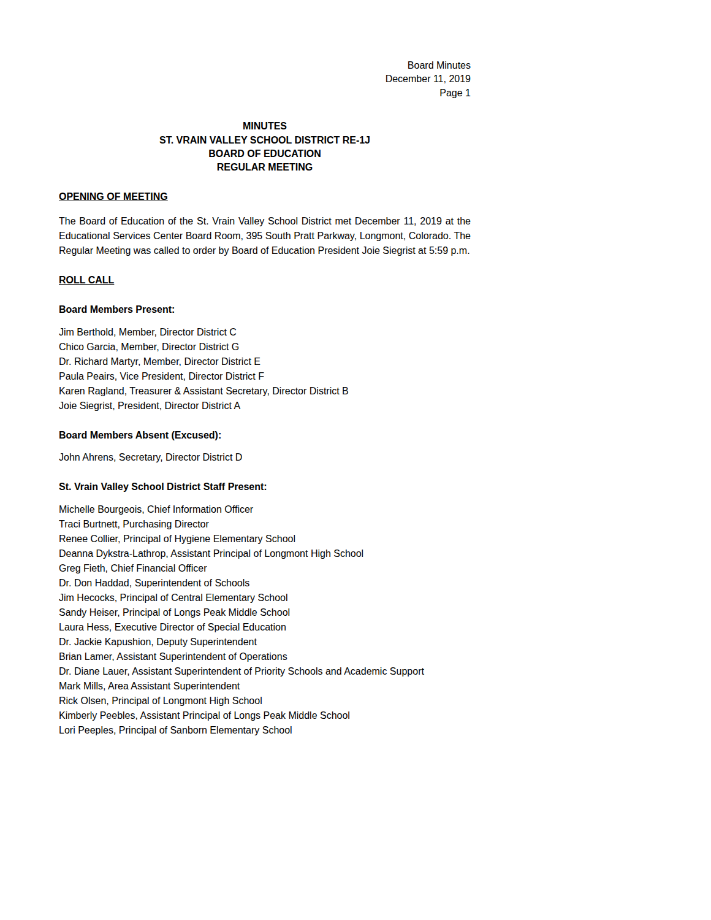Board Minutes
December 11, 2019
Page 1
MINUTES
ST. VRAIN VALLEY SCHOOL DISTRICT RE-1J
BOARD OF EDUCATION
REGULAR MEETING
OPENING OF MEETING
The Board of Education of the St. Vrain Valley School District met December 11, 2019 at the Educational Services Center Board Room, 395 South Pratt Parkway, Longmont, Colorado. The Regular Meeting was called to order by Board of Education President Joie Siegrist at 5:59 p.m.
ROLL CALL
Board Members Present:
Jim Berthold, Member, Director District C
Chico Garcia, Member, Director District G
Dr. Richard Martyr, Member, Director District E
Paula Peairs, Vice President, Director District F
Karen Ragland, Treasurer & Assistant Secretary, Director District B
Joie Siegrist, President, Director District A
Board Members Absent (Excused):
John Ahrens, Secretary, Director District D
St. Vrain Valley School District Staff Present:
Michelle Bourgeois, Chief Information Officer
Traci Burtnett, Purchasing Director
Renee Collier, Principal of Hygiene Elementary School
Deanna Dykstra-Lathrop, Assistant Principal of Longmont High School
Greg Fieth, Chief Financial Officer
Dr. Don Haddad, Superintendent of Schools
Jim Hecocks, Principal of Central Elementary School
Sandy Heiser, Principal of Longs Peak Middle School
Laura Hess, Executive Director of Special Education
Dr. Jackie Kapushion, Deputy Superintendent
Brian Lamer, Assistant Superintendent of Operations
Dr. Diane Lauer, Assistant Superintendent of Priority Schools and Academic Support
Mark Mills, Area Assistant Superintendent
Rick Olsen, Principal of Longmont High School
Kimberly Peebles, Assistant Principal of Longs Peak Middle School
Lori Peeples, Principal of Sanborn Elementary School